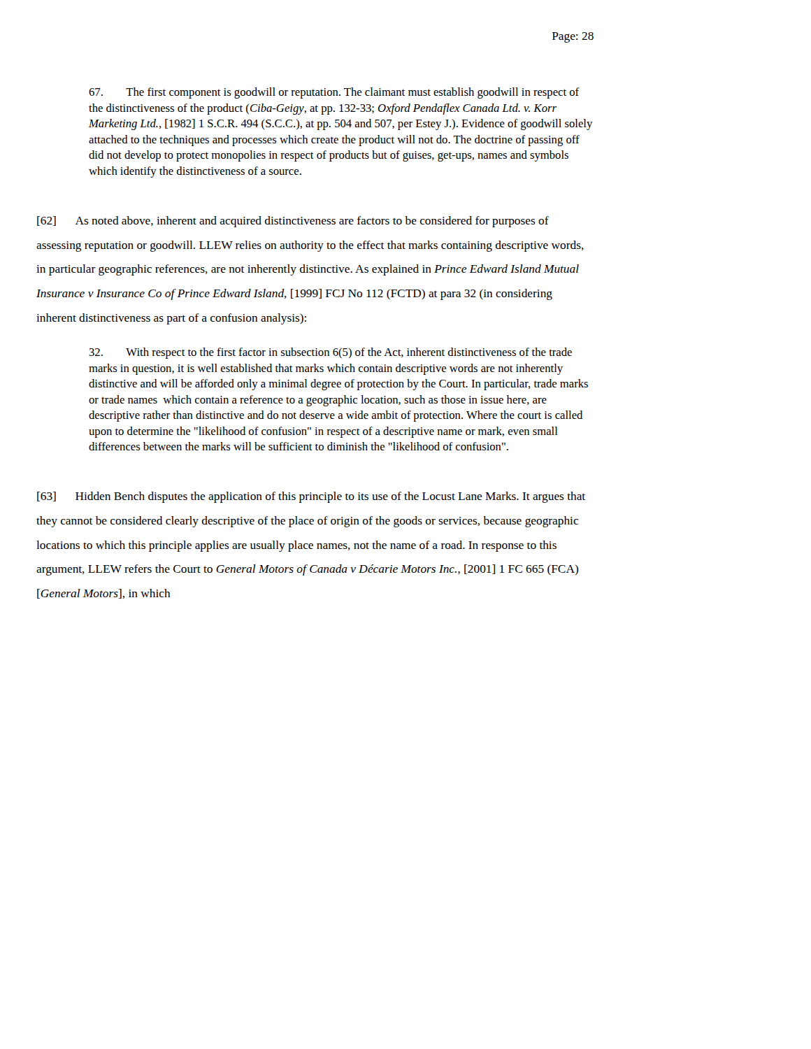Page: 28
67. The first component is goodwill or reputation. The claimant must establish goodwill in respect of the distinctiveness of the product (Ciba-Geigy, at pp. 132-33; Oxford Pendaflex Canada Ltd. v. Korr Marketing Ltd., [1982] 1 S.C.R. 494 (S.C.C.), at pp. 504 and 507, per Estey J.). Evidence of goodwill solely attached to the techniques and processes which create the product will not do. The doctrine of passing off did not develop to protect monopolies in respect of products but of guises, get-ups, names and symbols which identify the distinctiveness of a source.
[62] As noted above, inherent and acquired distinctiveness are factors to be considered for purposes of assessing reputation or goodwill. LLEW relies on authority to the effect that marks containing descriptive words, in particular geographic references, are not inherently distinctive. As explained in Prince Edward Island Mutual Insurance v Insurance Co of Prince Edward Island, [1999] FCJ No 112 (FCTD) at para 32 (in considering inherent distinctiveness as part of a confusion analysis):
32. With respect to the first factor in subsection 6(5) of the Act, inherent distinctiveness of the trade marks in question, it is well established that marks which contain descriptive words are not inherently distinctive and will be afforded only a minimal degree of protection by the Court. In particular, trade marks or trade names which contain a reference to a geographic location, such as those in issue here, are descriptive rather than distinctive and do not deserve a wide ambit of protection. Where the court is called upon to determine the "likelihood of confusion" in respect of a descriptive name or mark, even small differences between the marks will be sufficient to diminish the "likelihood of confusion".
[63] Hidden Bench disputes the application of this principle to its use of the Locust Lane Marks. It argues that they cannot be considered clearly descriptive of the place of origin of the goods or services, because geographic locations to which this principle applies are usually place names, not the name of a road. In response to this argument, LLEW refers the Court to General Motors of Canada v Décarie Motors Inc., [2001] 1 FC 665 (FCA) [General Motors], in which